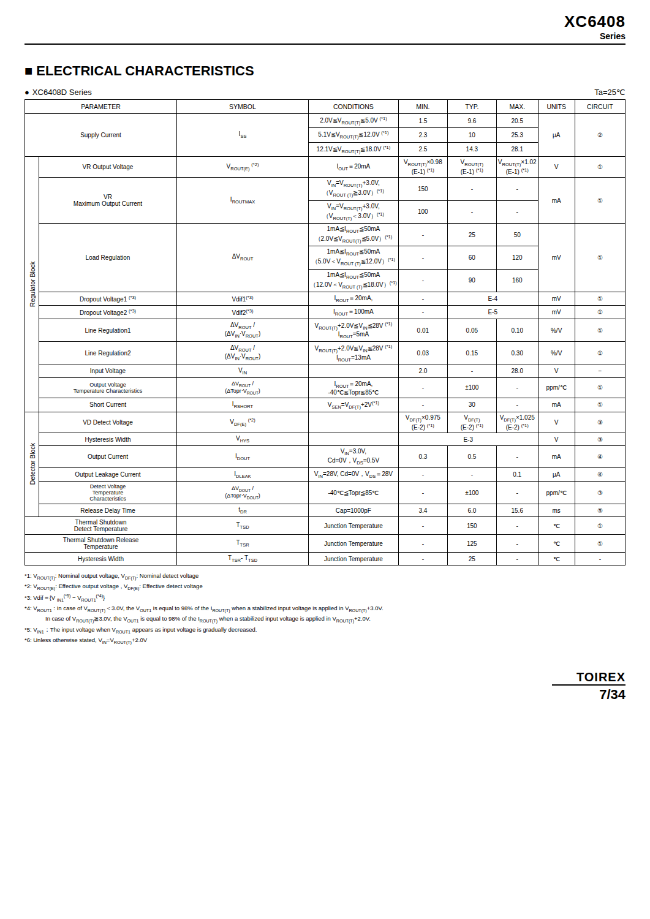XC6408
Series
ELECTRICAL CHARACTERISTICS
XC6408D Series
Ta=25℃
| PARAMETER | SYMBOL | CONDITIONS | MIN. | TYP. | MAX. | UNITS | CIRCUIT |
| --- | --- | --- | --- | --- | --- | --- | --- |
| Supply Current | I SS | 2.0V≦V ROUT(T) ≦5.0V (*1) | 1.5 | 9.6 | 20.5 | μA | ② |
| 5.1V≦V ROUT(T) ≦12.0V (*1) | 2.3 | 10 | 25.3 |
| 12.1V≦V ROUT(T) ≦18.0V (*1) | 2.5 | 14.3 | 28.1 |
| Regulator Block | VR Output Voltage | V ROUT(E) (*2) | I OUT ＝20mA | V ROUT(T) ×0.98 (E-1) (*1) | V ROUT(T) (E-1) (*1) | V ROUT(T) ×1.02 (E-1) (*1) | V | ① |
| VR Maximum Output Current | I ROUTMAX | V IN =V ROUT(T) +3.0V, （V ROUT (T) ≧3.0V） (*1) | 150 | - | - | mA | ① |
| V IN =V ROUT(T) +3.0V, （V ROUT(T) ＜3.0V） (*1) | 100 | - | - |
| Load Regulation | ΔV ROUT | 1mA≦I ROUT ≦50mA （2.0V≦V ROUT(T) ≦5.0V） (*1) | - | 25 | 50 | mV | ① |
| 1mA≦I ROUT ≦50mA （5.0V＜V ROUT (T) ≦12.0V） (*1) | - | 60 | 120 |
| 1mA≦I ROUT ≦50mA （12.0V＜V ROUT (T) ≦18.0V） (*1) | - | 90 | 160 |
| Dropout Voltage1 (*3) | Vdif1 (*3) | I ROUT ＝20mA, | - | E-4 | mV | ① |
| Dropout Voltage2 (*3) | Vdif2 (*3) | I ROUT ＝100mA | - | E-5 | mV | ① |
| Line Regulation1 | ΔV ROUT / (ΔV IN ⋅V ROUT ) | V ROUT(T) +2.0V≦V IN ≦28V (*1) I ROUT =5mA | 0.01 | 0.05 | 0.10 | %/V | ① |
| Line Regulation2 | ΔV ROUT / (ΔV IN ⋅V ROUT ) | V ROUT(T) +2.0V≦V IN ≦28V (*1) I ROUT =13mA | 0.03 | 0.15 | 0.30 | %/V | ① |
| Input Voltage | V IN | | 2.0 | - | 28.0 | V | − |
| Output Voltage Temperature Characteristics | ΔV ROUT / (ΔTopr⋅V ROUT ) | I ROUT ＝20mA, -40℃≦Topr≦85℃ | - | ±100 | - | ppm/℃ | ① |
| Short Current | I RSHORT | V SEN =V DF(T) +2V (*1) | - | 30 | - | mA | ① |
| Detector Block | VD Detect Voltage | V DF(E) (*2) | | V DF(T) ×0.975 (E-2) (*1) | V DF(T) (E-2) (*1) | V DF(T) ×1.025 (E-2) (*1) | V | ③ |
| Hysteresis Width | V HYS | | E-3 | V | ③ |
| Output Current | I DOUT | V IN =3.0V, Cd=0V，V DS =0.5V | 0.3 | 0.5 | - | mA | ④ |
| Output Leakage Current | I DLEAK | V IN =28V, Cd=0V，V DS ＝28V | - | - | 0.1 | μA | ④ |
| Detect Voltage Temperature Characteristics | ΔV DOUT / (ΔTopr⋅V DOUT ) | -40℃≦Topr≦85℃ | - | ±100 | - | ppm/℃ | ③ |
| Release Delay Time | t DR | Cap=1000pF | 3.4 | 6.0 | 15.6 | ms | ⑤ |
| Thermal Shutdown Detect Temperature | T TSD | Junction Temperature | - | 150 | - | ℃ | ① |
| Thermal Shutdown Release Temperature | T TSR | Junction Temperature | - | 125 | - | ℃ | ① |
| Hysteresis Width | T TSR - T TSD | Junction Temperature | - | 25 | - | ℃ | - |
*1: VROUT(T): Nominal output voltage, VDF(T): Nominal detect voltage
*2: VROUT(E): Effective output voltage , VDF(E): Effective detect voltage
*3: Vdif＝{V IN1(*5) − VROUT1(*4)}
*4: VROUT1 : In case of VROUT(T)＜3.0V, the VOUT1 is equal to 98% of the IROUT(T) when a stabilized input voltage is applied in VROUT(T)+3.0V.
In case of VROUT(T)≧3.0V, the VOUT1 is equal to 98% of the IROUT(T) when a stabilized input voltage is applied in VROUT(T)+2.0V.
*5: VIN1：The input voltage when VROUT1 appears as input voltage is gradually decreased.
*6: Unless otherwise stated, VIN=VROUT(T)+2.0V
TOIREX
7/34